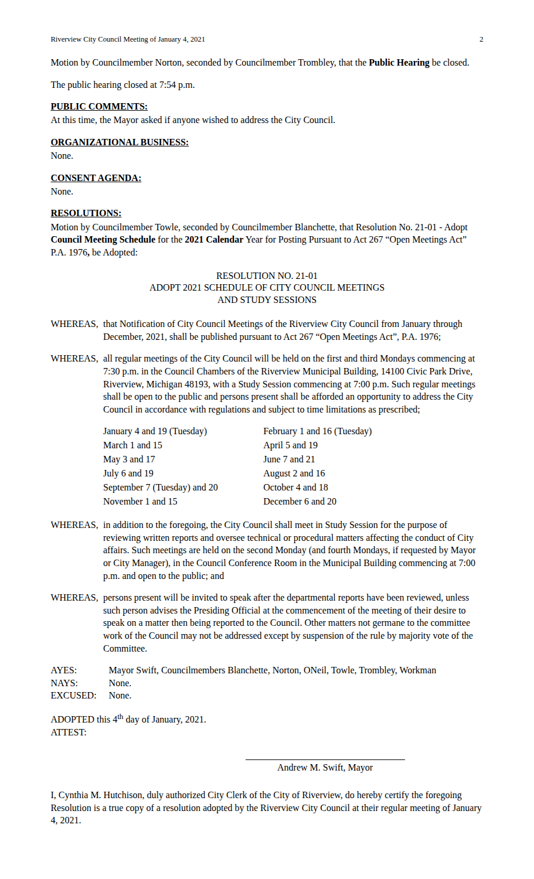Riverview City Council Meeting of January 4, 2021 2
Motion by Councilmember Norton, seconded by Councilmember Trombley, that the Public Hearing be closed.
The public hearing closed at 7:54 p.m.
PUBLIC COMMENTS:
At this time, the Mayor asked if anyone wished to address the City Council.
ORGANIZATIONAL BUSINESS:
None.
CONSENT AGENDA:
None.
RESOLUTIONS:
Motion by Councilmember Towle, seconded by Councilmember Blanchette, that Resolution No. 21-01 - Adopt Council Meeting Schedule for the 2021 Calendar Year for Posting Pursuant to Act 267 “Open Meetings Act” P.A. 1976, be Adopted:
RESOLUTION NO. 21-01
ADOPT 2021 SCHEDULE OF CITY COUNCIL MEETINGS
AND STUDY SESSIONS
WHEREAS,
that Notification of City Council Meetings of the Riverview City Council from January through December, 2021, shall be published pursuant to Act 267 “Open Meetings Act”, P.A. 1976;
WHEREAS,
all regular meetings of the City Council will be held on the first and third Mondays commencing at 7:30 p.m. in the Council Chambers of the Riverview Municipal Building, 14100 Civic Park Drive, Riverview, Michigan 48193, with a Study Session commencing at 7:00 p.m. Such regular meetings shall be open to the public and persons present shall be afforded an opportunity to address the City Council in accordance with regulations and subject to time limitations as prescribed;
| January 4 and 19 (Tuesday) | February 1 and 16 (Tuesday) |
| March 1 and 15 | April 5 and 19 |
| May 3 and 17 | June 7 and 21 |
| July 6 and 19 | August 2 and 16 |
| September 7 (Tuesday) and 20 | October 4 and 18 |
| November 1 and 15 | December 6 and 20 |
WHEREAS,
in addition to the foregoing, the City Council shall meet in Study Session for the purpose of reviewing written reports and oversee technical or procedural matters affecting the conduct of City affairs. Such meetings are held on the second Monday (and fourth Mondays, if requested by Mayor or City Manager), in the Council Conference Room in the Municipal Building commencing at 7:00 p.m. and open to the public; and
WHEREAS,
persons present will be invited to speak after the departmental reports have been reviewed, unless such person advises the Presiding Official at the commencement of the meeting of their desire to speak on a matter then being reported to the Council. Other matters not germane to the committee work of the Council may not be addressed except by suspension of the rule by majority vote of the Committee.
AYES:
Mayor Swift, Councilmembers Blanchette, Norton, ONeil, Towle, Trombley, Workman
NAYS:
None.
EXCUSED:
None.
ADOPTED this 4th day of January, 2021.
ATTEST:
Andrew M. Swift, Mayor
I, Cynthia M. Hutchison, duly authorized City Clerk of the City of Riverview, do hereby certify the foregoing Resolution is a true copy of a resolution adopted by the Riverview City Council at their regular meeting of January 4, 2021.